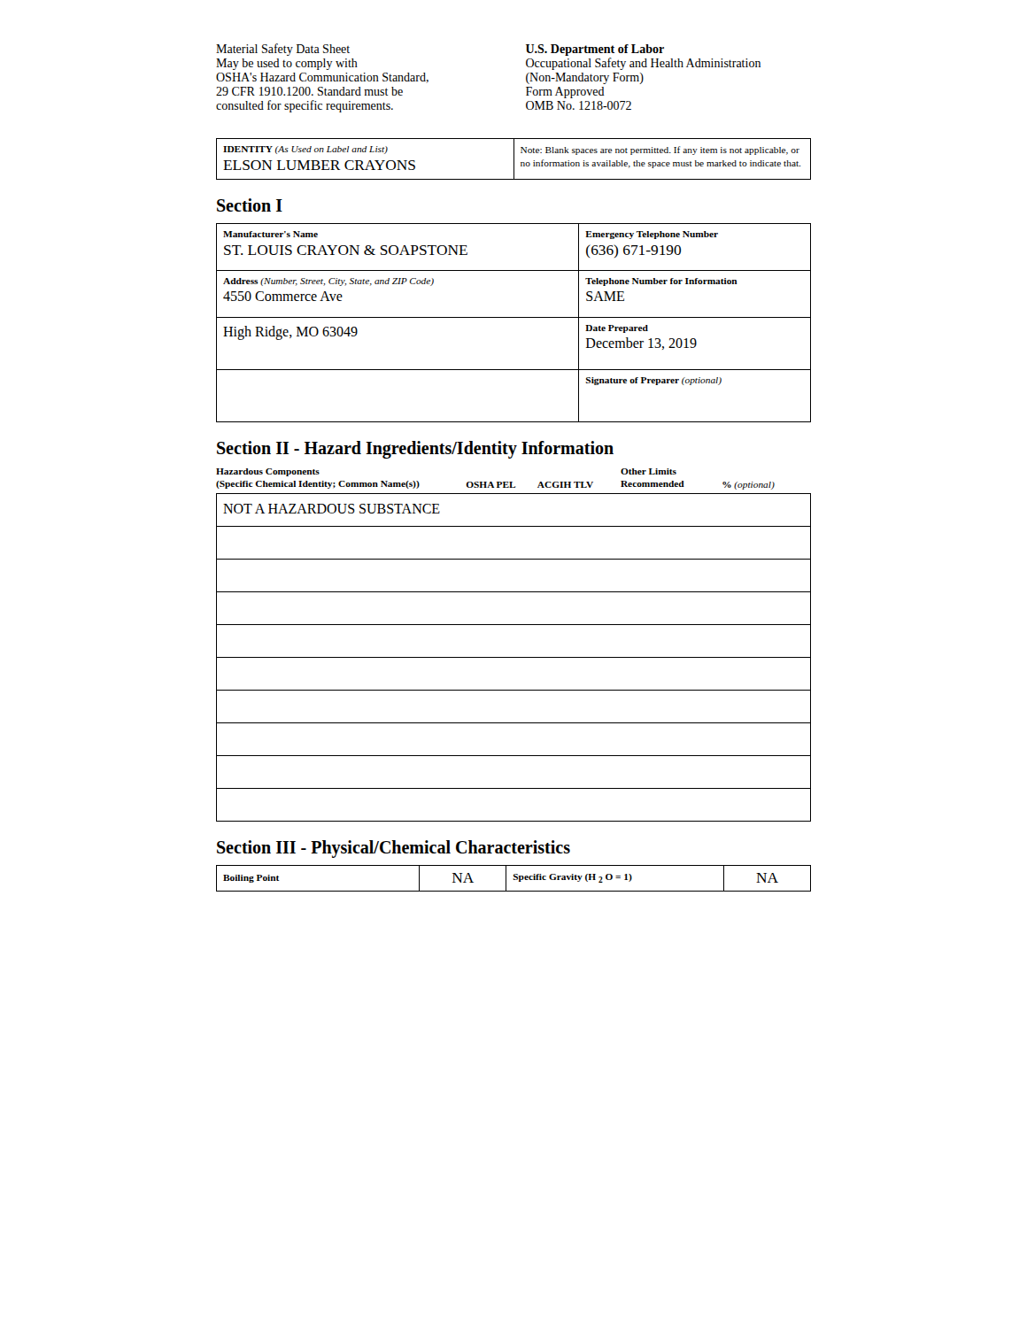Material Safety Data Sheet
May be used to comply with
OSHA's Hazard Communication Standard,
29 CFR 1910.1200. Standard must be
consulted for specific requirements.
U.S. Department of Labor
Occupational Safety and Health Administration
(Non-Mandatory Form)
Form Approved
OMB No. 1218-0072
| IDENTITY (As Used on Label and List) ELSON LUMBER CRAYONS | Note: Blank spaces are not permitted. If any item is not applicable, or no information is available, the space must be marked to indicate that. |
Section I
| Manufacturer's Name ST. LOUIS CRAYON & SOAPSTONE | Emergency Telephone Number (636) 671-9190 |
| Address (Number, Street, City, State, and ZIP Code) 4550 Commerce Ave | Telephone Number for Information SAME |
| High Ridge, MO 63049 | Date Prepared December 13, 2019 |
| | Signature of Preparer (optional) |
Section II - Hazard Ingredients/Identity Information
Hazardous Components
(Specific Chemical Identity; Common Name(s))
OSHA PEL
ACGIH TLV
Other Limits
Recommended
% (optional)
| NOT A HAZARDOUS SUBSTANCE |
Section III - Physical/Chemical Characteristics
| Boiling Point | NA | Specific Gravity (H 2 O = 1) | NA |